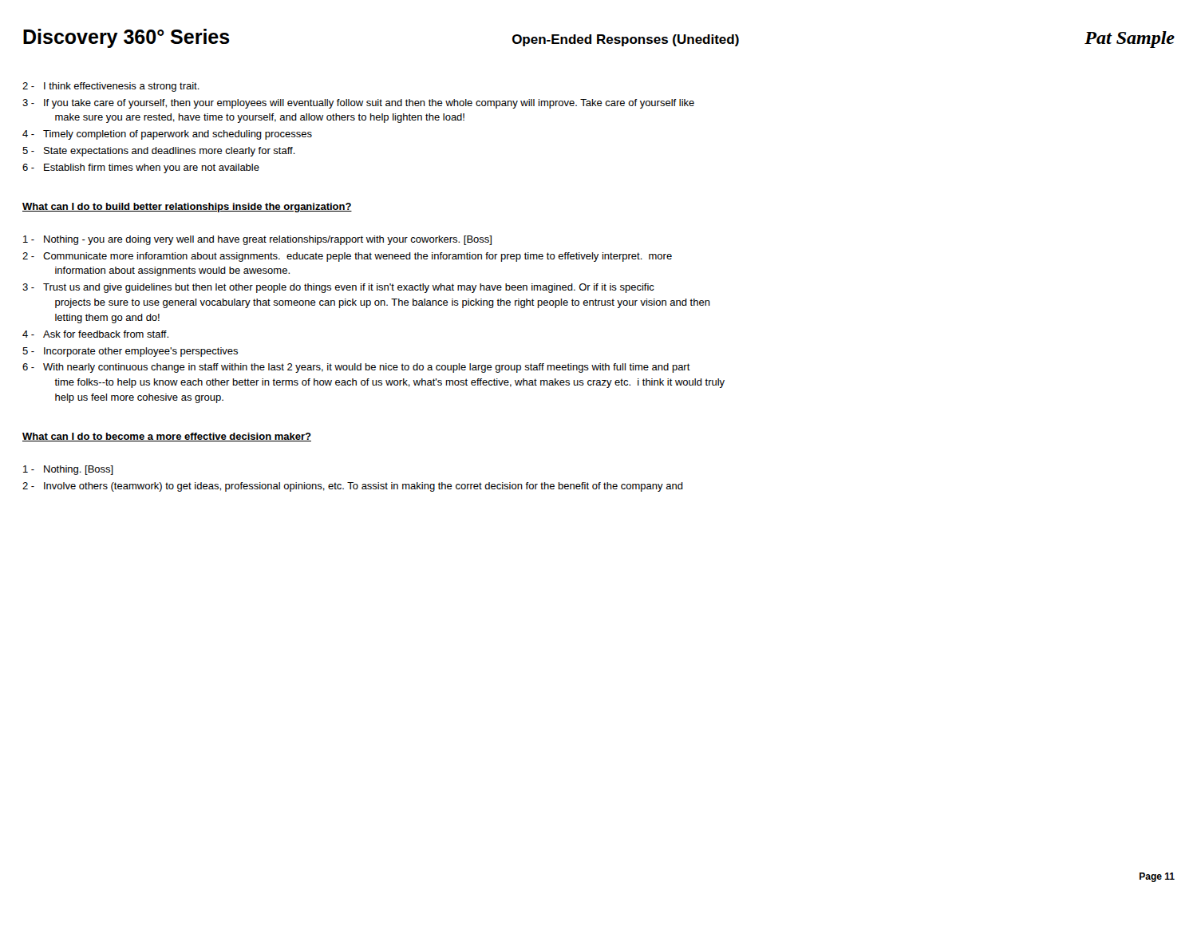Discovery 360° Series
Open-Ended Responses (Unedited)
Pat Sample
2 -I think effectivenesis a strong trait.
3 -If you take care of yourself, then your employees will eventually follow suit and then the whole company will improve. Take care of yourself like
make sure you are rested, have time to yourself, and allow others to help lighten the load!
4 -Timely completion of paperwork and scheduling processes
5 -State expectations and deadlines more clearly for staff.
6 -Establish firm times when you are not available
What can I do to build better relationships inside the organization?
1 -Nothing - you are doing very well and have great relationships/rapport with your coworkers. [Boss]
2 -Communicate more inforamtion about assignments. educate peple that weneed the inforamtion for prep time to effetively interpret. more
information about assignments would be awesome.
3 -Trust us and give guidelines but then let other people do things even if it isn't exactly what may have been imagined. Or if it is specific
projects be sure to use general vocabulary that someone can pick up on. The balance is picking the right people to entrust your vision and then
letting them go and do!
4 -Ask for feedback from staff.
5 -Incorporate other employee's perspectives
6 -With nearly continuous change in staff within the last 2 years, it would be nice to do a couple large group staff meetings with full time and part
time folks--to help us know each other better in terms of how each of us work, what's most effective, what makes us crazy etc. i think it would truly
help us feel more cohesive as group.
What can I do to become a more effective decision maker?
1 -Nothing. [Boss]
2 -Involve others (teamwork) to get ideas, professional opinions, etc. To assist in making the corret decision for the benefit of the company and
Page 11